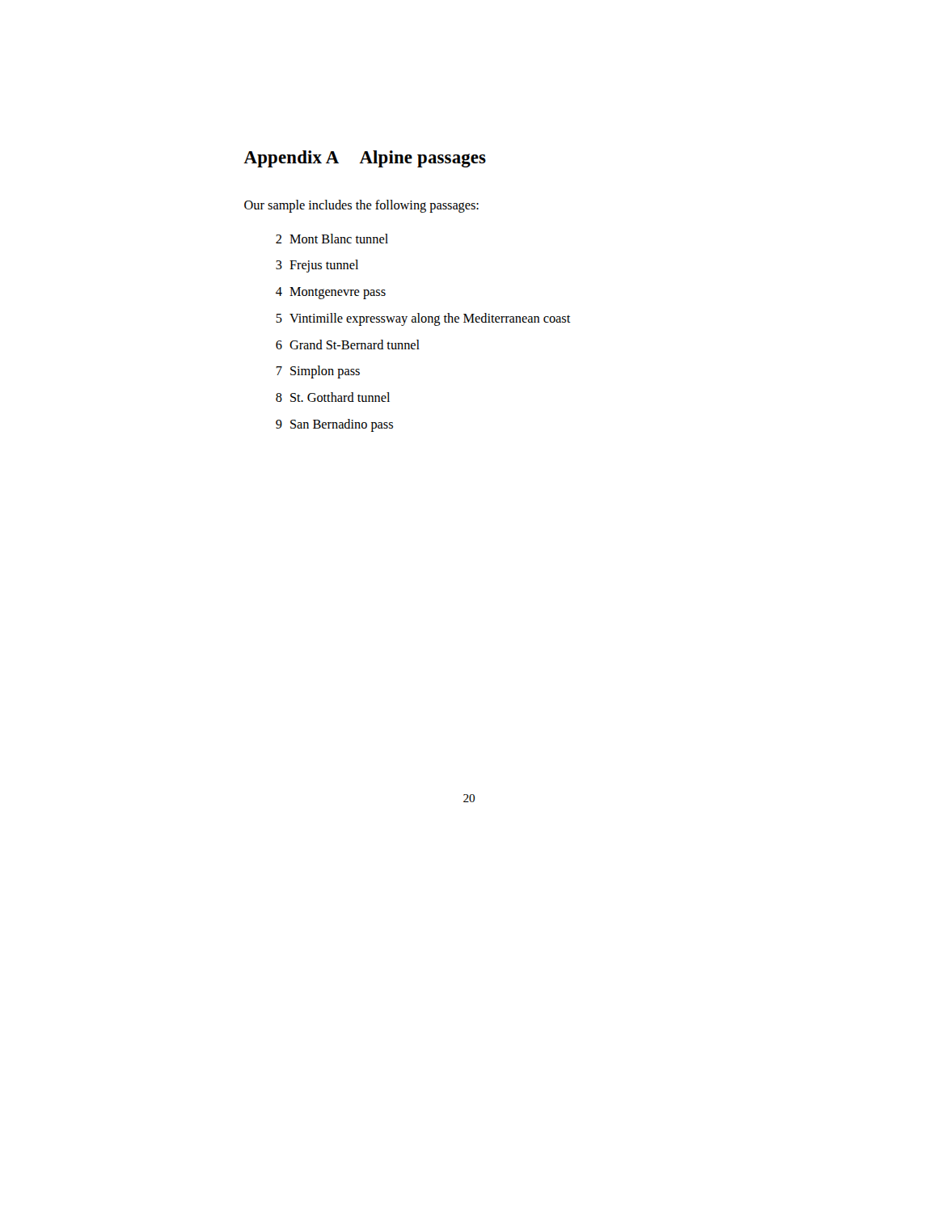Appendix A Alpine passages
Our sample includes the following passages:
2 Mont Blanc tunnel
3 Frejus tunnel
4 Montgenevre pass
5 Vintimille expressway along the Mediterranean coast
6 Grand St-Bernard tunnel
7 Simplon pass
8 St. Gotthard tunnel
9 San Bernadino pass
20